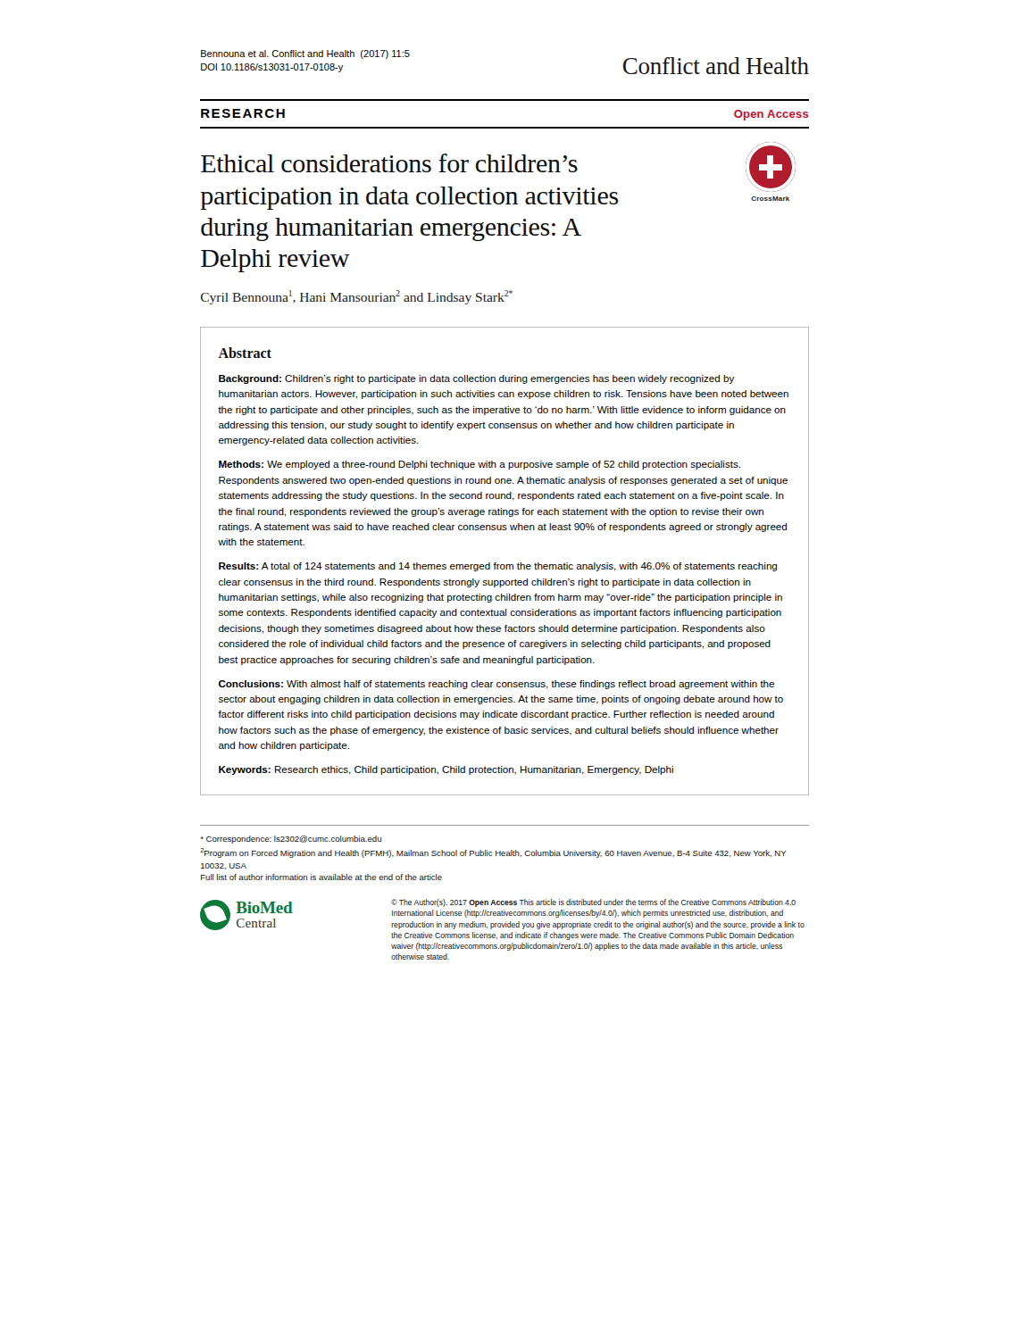Bennouna et al. Conflict and Health (2017) 11:5
DOI 10.1186/s13031-017-0108-y
Conflict and Health
Research
Open Access
CrossMark
Ethical considerations for children’s participation in data collection activities during humanitarian emergencies: A Delphi review
Cyril Bennouna1, Hani Mansourian2 and Lindsay Stark2*
Abstract
Background: Children’s right to participate in data collection during emergencies has been widely recognized by humanitarian actors. However, participation in such activities can expose children to risk. Tensions have been noted between the right to participate and other principles, such as the imperative to ‘do no harm.’ With little evidence to inform guidance on addressing this tension, our study sought to identify expert consensus on whether and how children participate in emergency-related data collection activities.
Methods: We employed a three-round Delphi technique with a purposive sample of 52 child protection specialists. Respondents answered two open-ended questions in round one. A thematic analysis of responses generated a set of unique statements addressing the study questions. In the second round, respondents rated each statement on a five-point scale. In the final round, respondents reviewed the group’s average ratings for each statement with the option to revise their own ratings. A statement was said to have reached clear consensus when at least 90% of respondents agreed or strongly agreed with the statement.
Results: A total of 124 statements and 14 themes emerged from the thematic analysis, with 46.0% of statements reaching clear consensus in the third round. Respondents strongly supported children’s right to participate in data collection in humanitarian settings, while also recognizing that protecting children from harm may “over-ride” the participation principle in some contexts. Respondents identified capacity and contextual considerations as important factors influencing participation decisions, though they sometimes disagreed about how these factors should determine participation. Respondents also considered the role of individual child factors and the presence of caregivers in selecting child participants, and proposed best practice approaches for securing children’s safe and meaningful participation.
Conclusions: With almost half of statements reaching clear consensus, these findings reflect broad agreement within the sector about engaging children in data collection in emergencies. At the same time, points of ongoing debate around how to factor different risks into child participation decisions may indicate discordant practice. Further reflection is needed around how factors such as the phase of emergency, the existence of basic services, and cultural beliefs should influence whether and how children participate.
Keywords: Research ethics, Child participation, Child protection, Humanitarian, Emergency, Delphi
* Correspondence: ls2302@cumc.columbia.edu
2Program on Forced Migration and Health (PFMH), Mailman School of Public Health, Columbia University, 60 Haven Avenue, B-4 Suite 432, New York, NY 10032, USA
Full list of author information is available at the end of the article
BioMed
Central
© The Author(s). 2017 Open Access This article is distributed under the terms of the Creative Commons Attribution 4.0 International License (http://creativecommons.org/licenses/by/4.0/), which permits unrestricted use, distribution, and reproduction in any medium, provided you give appropriate credit to the original author(s) and the source, provide a link to the Creative Commons license, and indicate if changes were made. The Creative Commons Public Domain Dedication waiver (http://creativecommons.org/publicdomain/zero/1.0/) applies to the data made available in this article, unless otherwise stated.